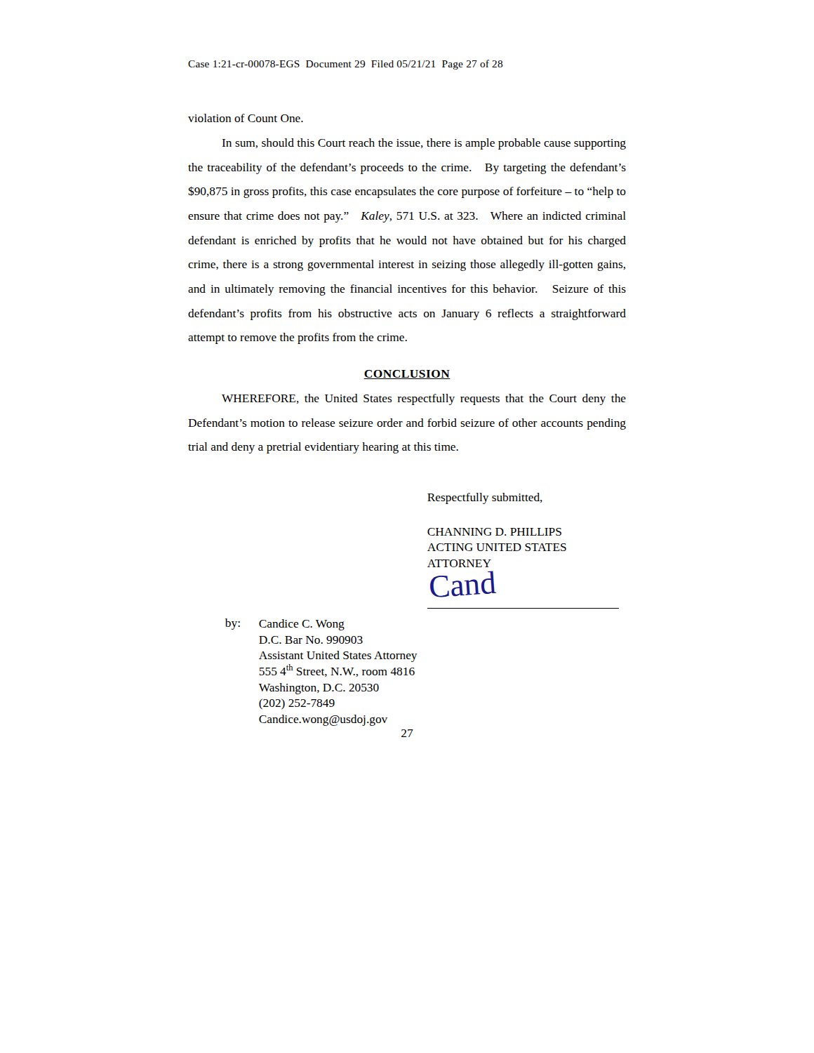Case 1:21-cr-00078-EGS Document 29 Filed 05/21/21 Page 27 of 28
violation of Count One.
In sum, should this Court reach the issue, there is ample probable cause supporting the traceability of the defendant’s proceeds to the crime. By targeting the defendant’s $90,875 in gross profits, this case encapsulates the core purpose of forfeiture – to “help to ensure that crime does not pay.” Kaley, 571 U.S. at 323. Where an indicted criminal defendant is enriched by profits that he would not have obtained but for his charged crime, there is a strong governmental interest in seizing those allegedly ill-gotten gains, and in ultimately removing the financial incentives for this behavior. Seizure of this defendant’s profits from his obstructive acts on January 6 reflects a straightforward attempt to remove the profits from the crime.
CONCLUSION
WHEREFORE, the United States respectfully requests that the Court deny the Defendant’s motion to release seizure order and forbid seizure of other accounts pending trial and deny a pretrial evidentiary hearing at this time.
Respectfully submitted,
CHANNING D. PHILLIPS
ACTING UNITED STATES ATTORNEY
Cand
by:
Candice C. Wong
D.C. Bar No. 990903
Assistant United States Attorney
555 4th Street, N.W., room 4816
Washington, D.C. 20530
(202) 252-7849
Candice.wong@usdoj.gov
27